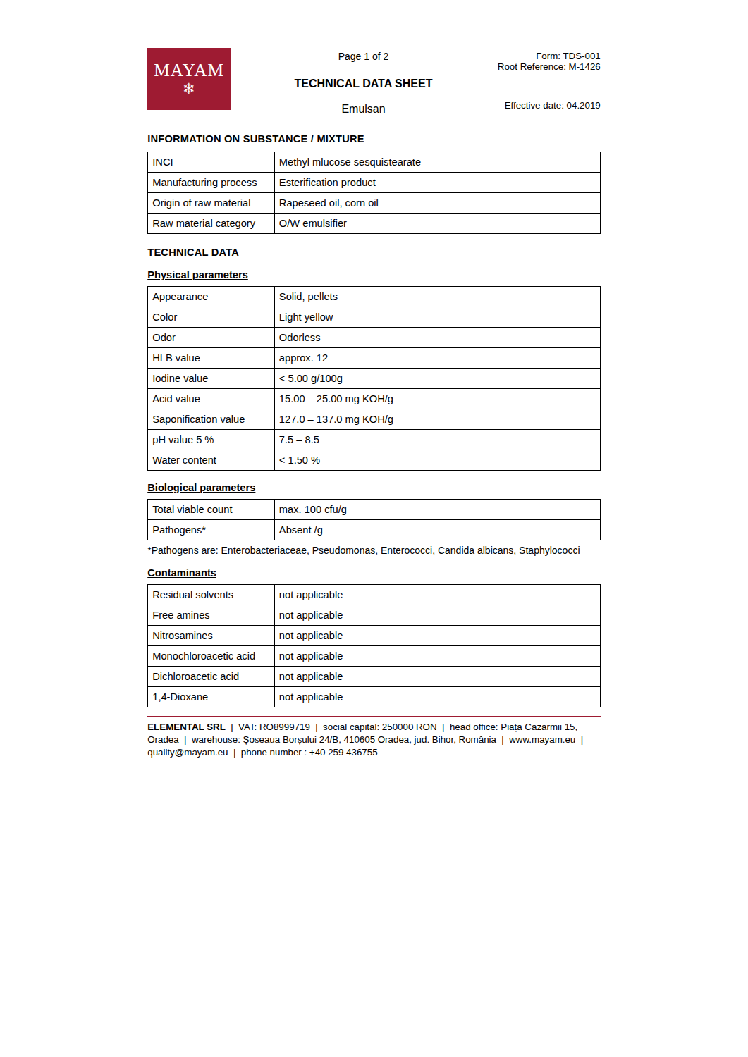MAYAM
❄
Page 1 of 2
TECHNICAL DATA SHEET
Emulsan
Form: TDS-001
Root Reference: M-1426
Effective date: 04.2019
INFORMATION ON SUBSTANCE / MIXTURE
| INCI | Methyl mlucose sesquistearate |
| Manufacturing process | Esterification product |
| Origin of raw material | Rapeseed oil, corn oil |
| Raw material category | O/W emulsifier |
TECHNICAL DATA
Physical parameters
| Appearance | Solid, pellets |
| Color | Light yellow |
| Odor | Odorless |
| HLB value | approx. 12 |
| Iodine value | < 5.00 g/100g |
| Acid value | 15.00 – 25.00 mg KOH/g |
| Saponification value | 127.0 – 137.0 mg KOH/g |
| pH value 5 % | 7.5 – 8.5 |
| Water content | < 1.50 % |
Biological parameters
| Total viable count | max. 100 cfu/g |
| Pathogens* | Absent /g |
*Pathogens are: Enterobacteriaceae, Pseudomonas, Enterococci, Candida albicans, Staphylococci
Contaminants
| Residual solvents | not applicable |
| Free amines | not applicable |
| Nitrosamines | not applicable |
| Monochloroacetic acid | not applicable |
| Dichloroacetic acid | not applicable |
| 1,4-Dioxane | not applicable |
ELEMENTAL SRL | VAT: RO8999719 | social capital: 250000 RON | head office: Piața Cazărmii 15, Oradea | warehouse: Șoseaua Borșului 24/B, 410605 Oradea, jud. Bihor, România | www.mayam.eu | quality@mayam.eu | phone number : +40 259 436755